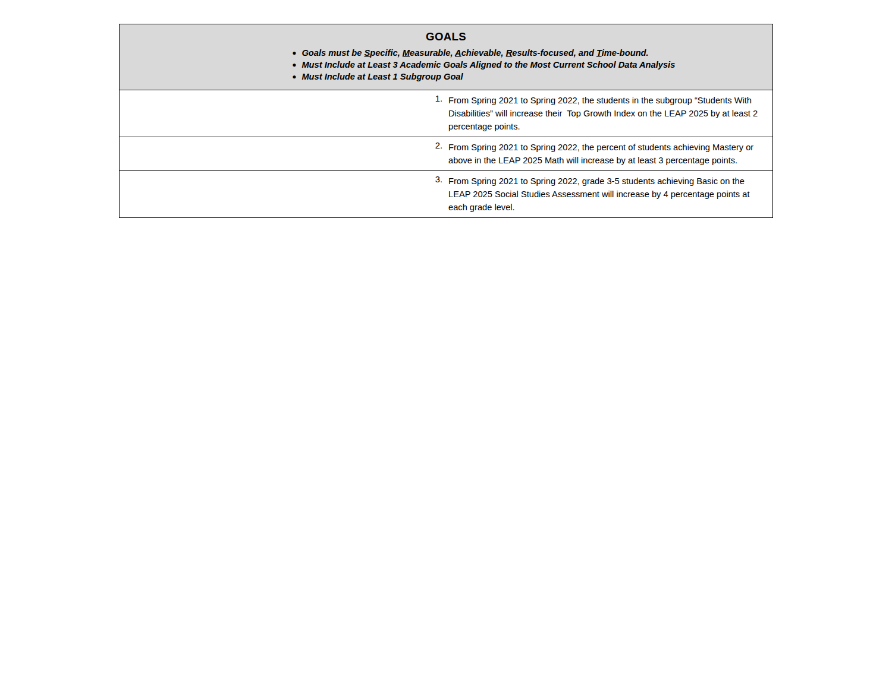| GOALS Goals must be S pecific, M easurable, A chievable, R esults-focused, and T ime-bound. Must Include at Least 3 Academic Goals Aligned to the Most Current School Data Analysis Must Include at Least 1 Subgroup Goal |
| 1. | From Spring 2021 to Spring 2022, the students in the subgroup “Students With Disabilities” will increase their Top Growth Index on the LEAP 2025 by at least 2 percentage points. |
| 2. | From Spring 2021 to Spring 2022, the percent of students achieving Mastery or above in the LEAP 2025 Math will increase by at least 3 percentage points. |
| 3. | From Spring 2021 to Spring 2022, grade 3-5 students achieving Basic on the LEAP 2025 Social Studies Assessment will increase by 4 percentage points at each grade level. |